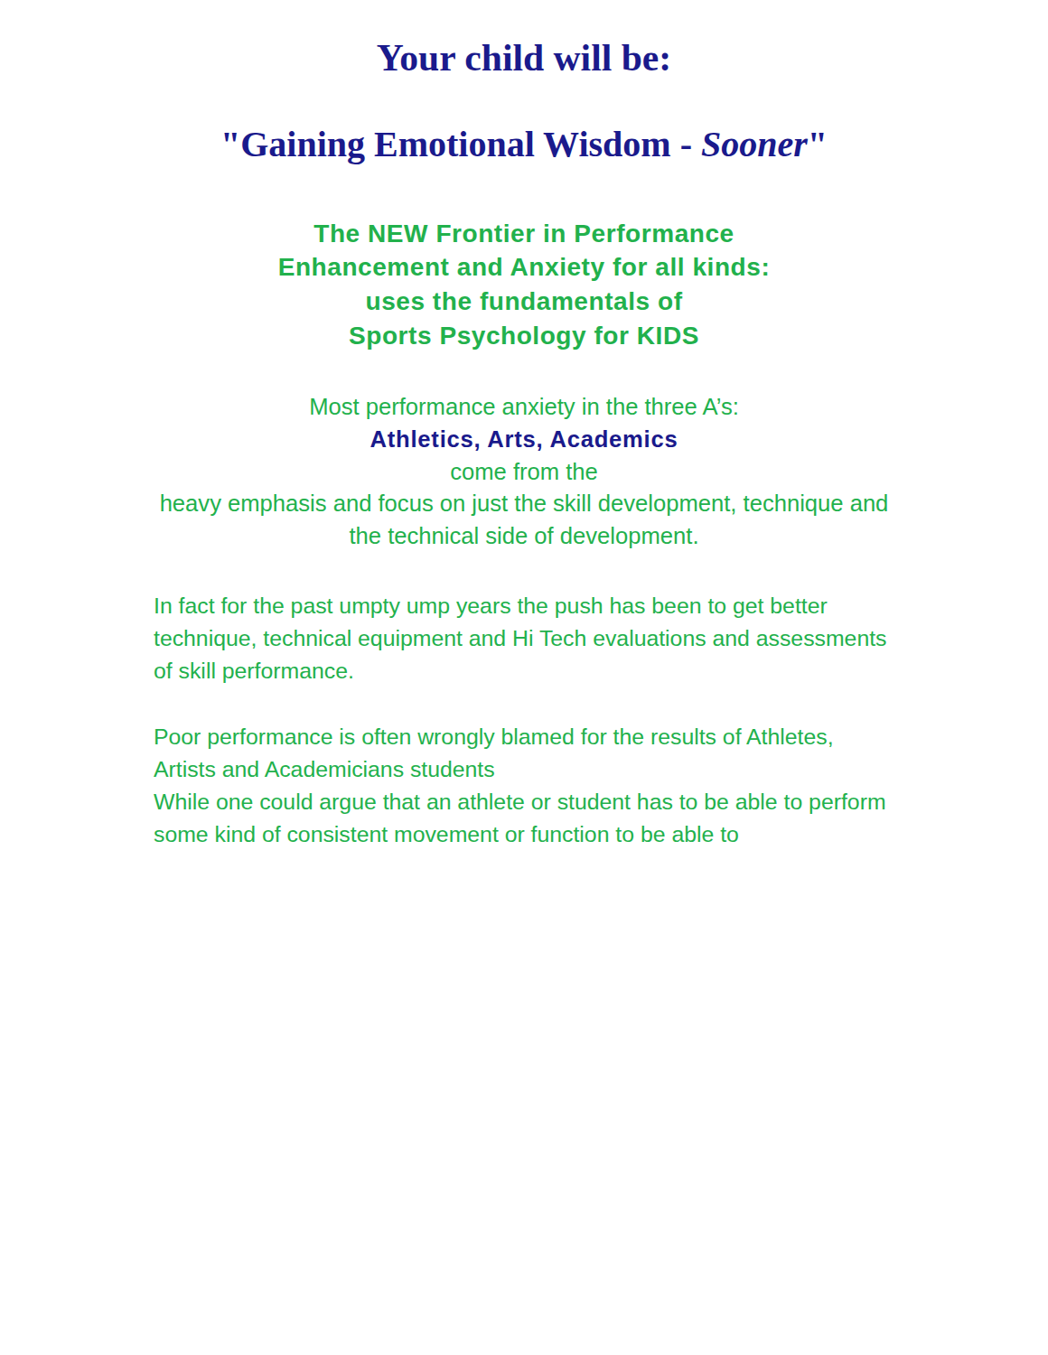Your child will be:
"Gaining Emotional Wisdom - Sooner"
The NEW Frontier in Performance
Enhancement and Anxiety for all kinds:
uses the fundamentals of
Sports Psychology for KIDS
Most performance anxiety in the three A’s:
Athletics, Arts, Academics
come from the
heavy emphasis and focus on just the skill development, technique and the technical side of development.
In fact for the past umpty ump years the push has been to get better technique, technical equipment and Hi Tech evaluations and assessments of skill performance.
Poor performance is often wrongly blamed for the results of Athletes, Artists and Academicians students
While one could argue that an athlete or student has to be able to perform some kind of consistent movement or function to be able to